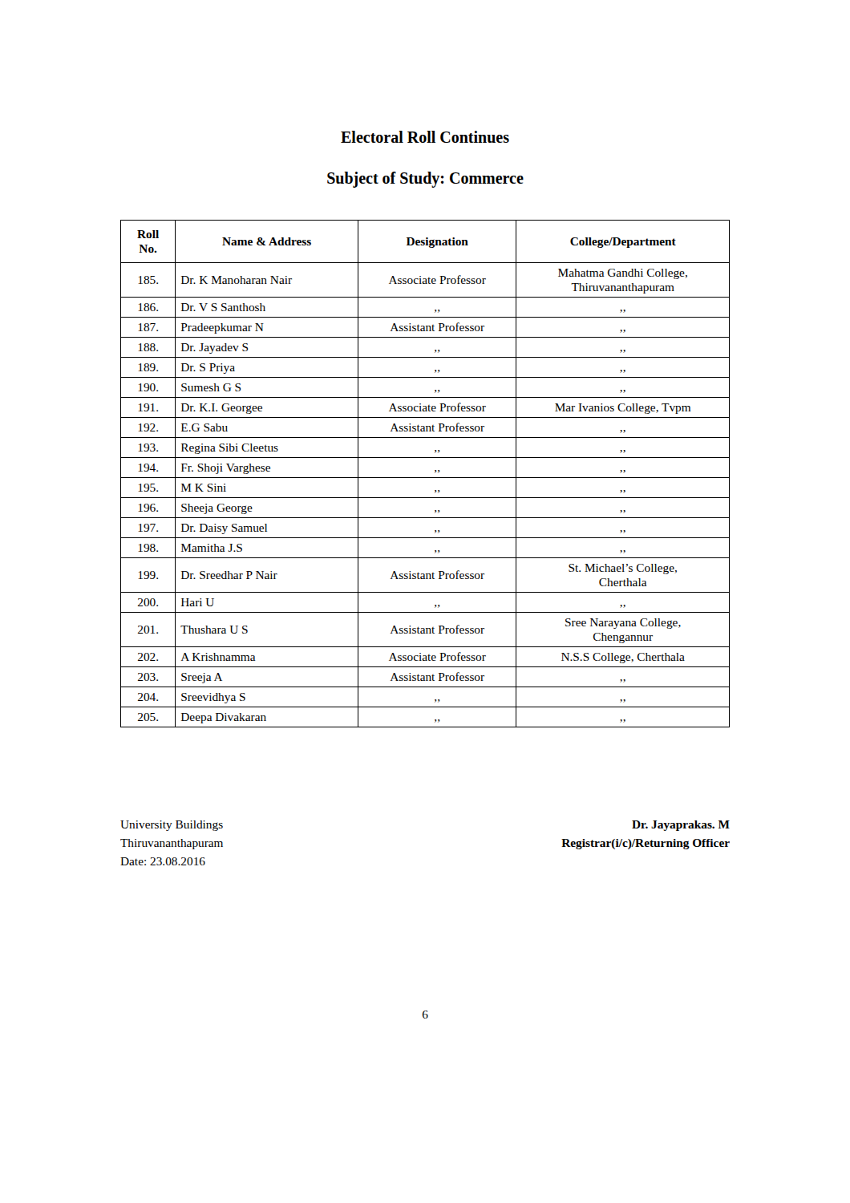Electoral Roll Continues
Subject of Study: Commerce
| Roll No. | Name & Address | Designation | College/Department |
| --- | --- | --- | --- |
| 185. | Dr. K Manoharan Nair | Associate Professor | Mahatma Gandhi College, Thiruvananthapuram |
| 186. | Dr. V S Santhosh | ,, | ,, |
| 187. | Pradeepkumar N | Assistant Professor | ,, |
| 188. | Dr. Jayadev S | ,, | ,, |
| 189. | Dr. S Priya | ,, | ,, |
| 190. | Sumesh G S | ,, | ,, |
| 191. | Dr. K.I. Georgee | Associate Professor | Mar Ivanios College, Tvpm |
| 192. | E.G Sabu | Assistant Professor | ,, |
| 193. | Regina Sibi Cleetus | ,, | ,, |
| 194. | Fr. Shoji Varghese | ,, | ,, |
| 195. | M K Sini | ,, | ,, |
| 196. | Sheeja George | ,, | ,, |
| 197. | Dr. Daisy Samuel | ,, | ,, |
| 198. | Mamitha J.S | ,, | ,, |
| 199. | Dr. Sreedhar P Nair | Assistant Professor | St. Michael’s College, Cherthala |
| 200. | Hari U | ,, | ,, |
| 201. | Thushara U S | Assistant Professor | Sree Narayana College, Chengannur |
| 202. | A Krishnamma | Associate Professor | N.S.S College, Cherthala |
| 203. | Sreeja A | Assistant Professor | ,, |
| 204. | Sreevidhya S | ,, | ,, |
| 205. | Deepa Divakaran | ,, | ,, |
University Buildings
Thiruvananthapuram
Date: 23.08.2016
Dr. Jayaprakas. M
Registrar(i/c)/Returning Officer
6